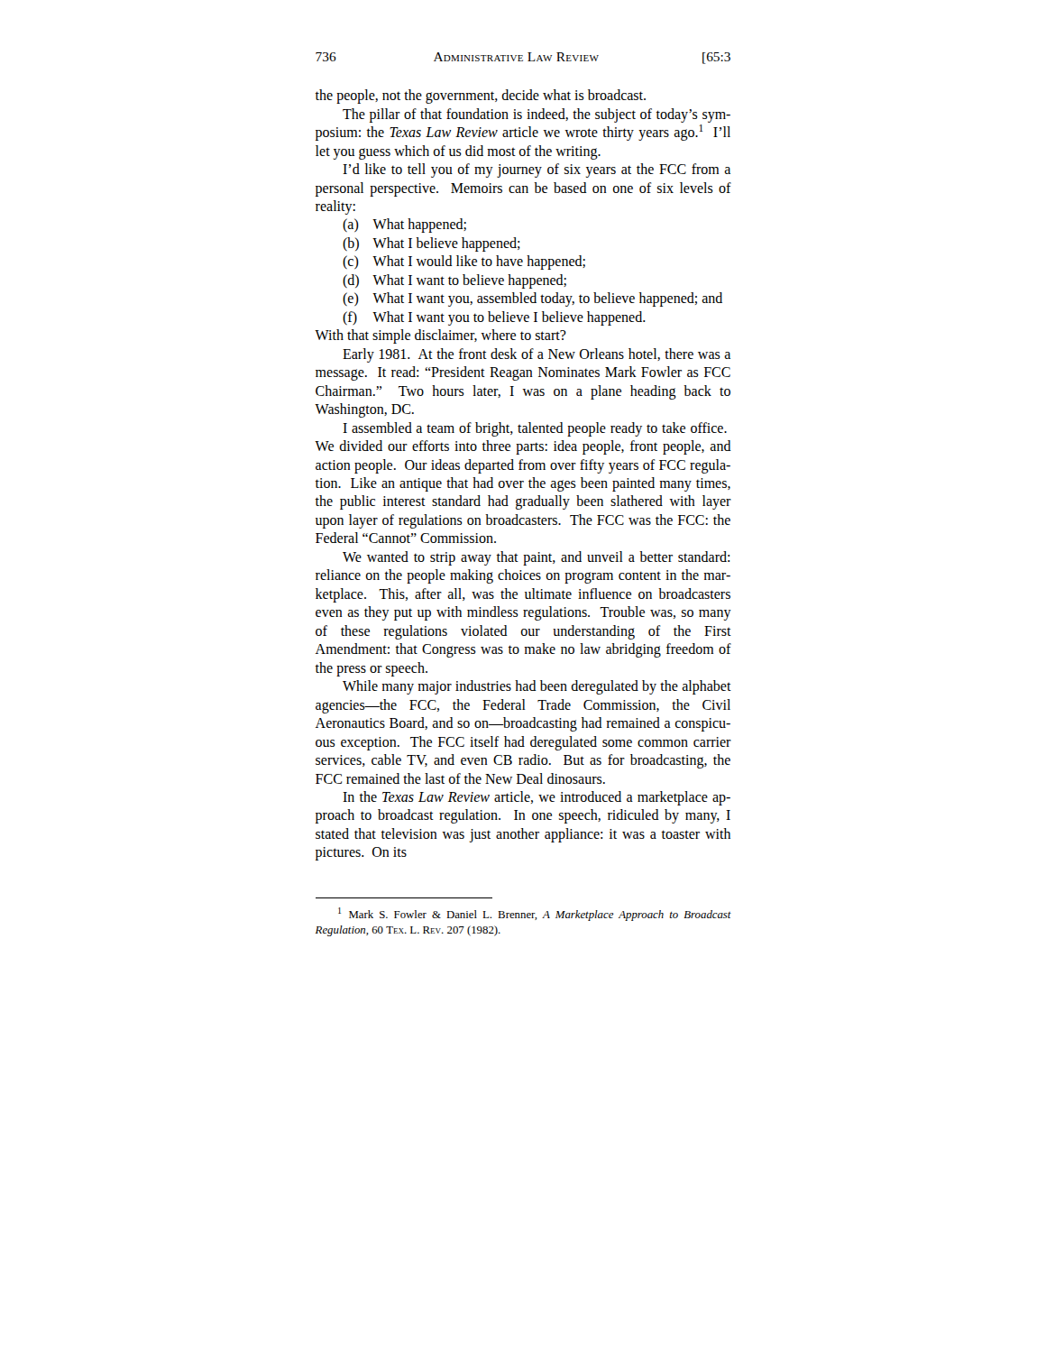736 Administrative Law Review [65:3
the people, not the government, decide what is broadcast.
The pillar of that foundation is indeed, the subject of today’s symposium: the Texas Law Review article we wrote thirty years ago.1 I’ll let you guess which of us did most of the writing.
I’d like to tell you of my journey of six years at the FCC from a personal perspective. Memoirs can be based on one of six levels of reality:
(a) What happened;
(b) What I believe happened;
(c) What I would like to have happened;
(d) What I want to believe happened;
(e) What I want you, assembled today, to believe happened; and
(f) What I want you to believe I believe happened.
With that simple disclaimer, where to start?
Early 1981. At the front desk of a New Orleans hotel, there was a message. It read: “President Reagan Nominates Mark Fowler as FCC Chairman.” Two hours later, I was on a plane heading back to Washington, DC.
I assembled a team of bright, talented people ready to take office. We divided our efforts into three parts: idea people, front people, and action people. Our ideas departed from over fifty years of FCC regulation. Like an antique that had over the ages been painted many times, the public interest standard had gradually been slathered with layer upon layer of regulations on broadcasters. The FCC was the FCC: the Federal “Cannot” Commission.
We wanted to strip away that paint, and unveil a better standard: reliance on the people making choices on program content in the marketplace. This, after all, was the ultimate influence on broadcasters even as they put up with mindless regulations. Trouble was, so many of these regulations violated our understanding of the First Amendment: that Congress was to make no law abridging freedom of the press or speech.
While many major industries had been deregulated by the alphabet agencies—the FCC, the Federal Trade Commission, the Civil Aeronautics Board, and so on—broadcasting had remained a conspicuous exception. The FCC itself had deregulated some common carrier services, cable TV, and even CB radio. But as for broadcasting, the FCC remained the last of the New Deal dinosaurs.
In the Texas Law Review article, we introduced a marketplace approach to broadcast regulation. In one speech, ridiculed by many, I stated that television was just another appliance: it was a toaster with pictures. On its
1 Mark S. Fowler & Daniel L. Brenner, A Marketplace Approach to Broadcast Regulation, 60 Tex. L. Rev. 207 (1982).